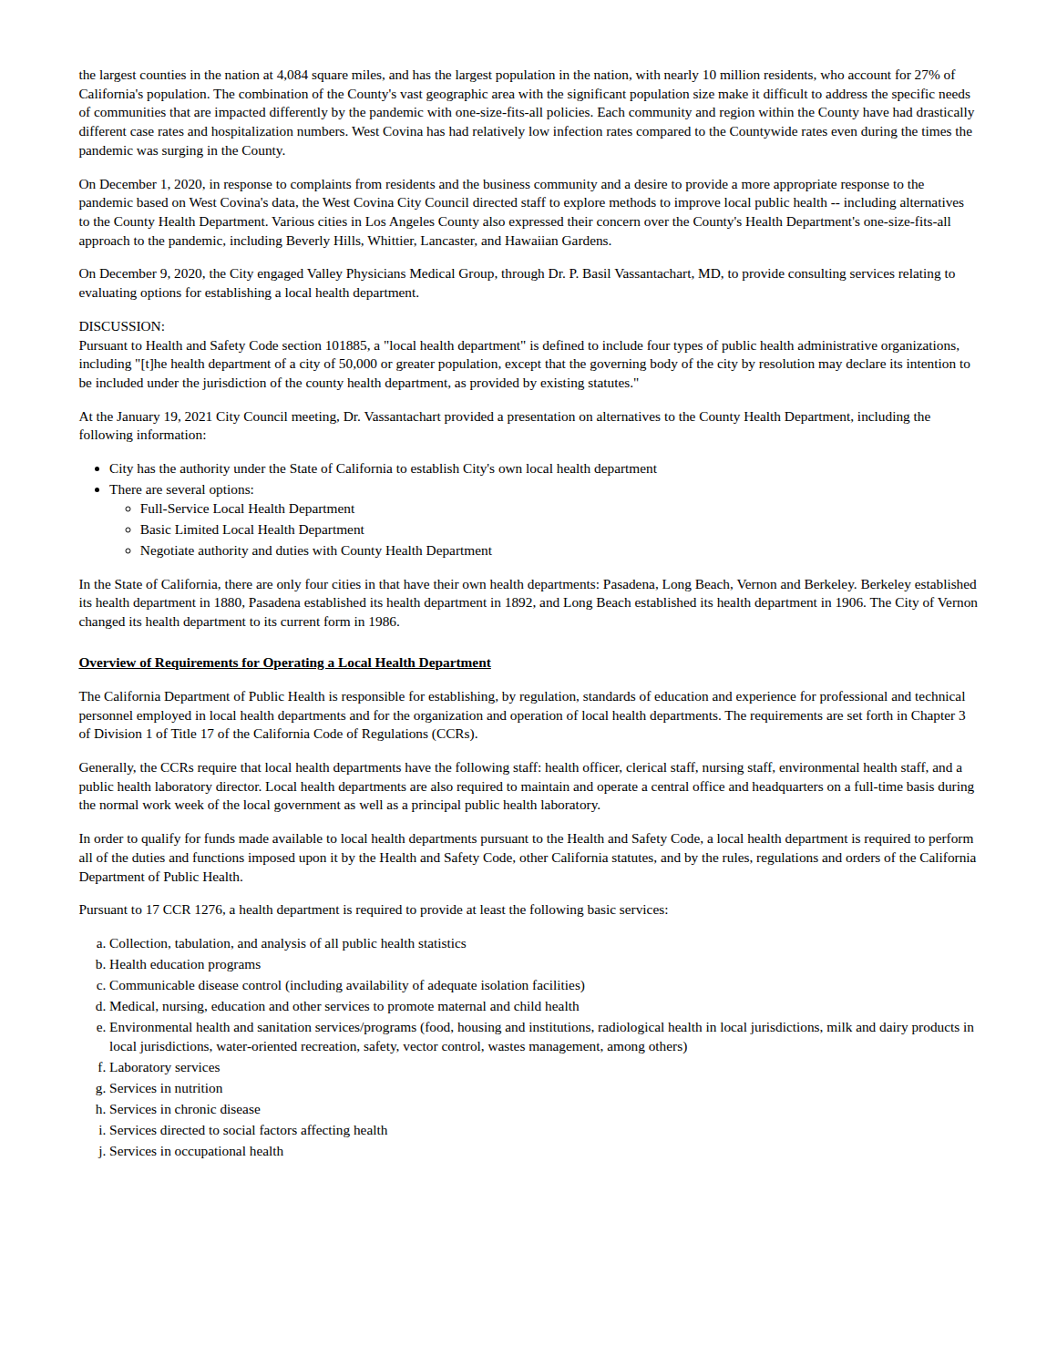the largest counties in the nation at 4,084 square miles, and has the largest population in the nation, with nearly 10 million residents, who account for 27% of California's population. The combination of the County's vast geographic area with the significant population size make it difficult to address the specific needs of communities that are impacted differently by the pandemic with one-size-fits-all policies. Each community and region within the County have had drastically different case rates and hospitalization numbers. West Covina has had relatively low infection rates compared to the Countywide rates even during the times the pandemic was surging in the County.
On December 1, 2020, in response to complaints from residents and the business community and a desire to provide a more appropriate response to the pandemic based on West Covina's data, the West Covina City Council directed staff to explore methods to improve local public health -- including alternatives to the County Health Department. Various cities in Los Angeles County also expressed their concern over the County's Health Department's one-size-fits-all approach to the pandemic, including Beverly Hills, Whittier, Lancaster, and Hawaiian Gardens.
On December 9, 2020, the City engaged Valley Physicians Medical Group, through Dr. P. Basil Vassantachart, MD, to provide consulting services relating to evaluating options for establishing a local health department.
DISCUSSION:
Pursuant to Health and Safety Code section 101885, a "local health department" is defined to include four types of public health administrative organizations, including "[t]he health department of a city of 50,000 or greater population, except that the governing body of the city by resolution may declare its intention to be included under the jurisdiction of the county health department, as provided by existing statutes."
At the January 19, 2021 City Council meeting, Dr. Vassantachart provided a presentation on alternatives to the County Health Department, including the following information:
City has the authority under the State of California to establish City's own local health department
There are several options:
Full-Service Local Health Department
Basic Limited Local Health Department
Negotiate authority and duties with County Health Department
In the State of California, there are only four cities in that have their own health departments: Pasadena, Long Beach, Vernon and Berkeley. Berkeley established its health department in 1880, Pasadena established its health department in 1892, and Long Beach established its health department in 1906. The City of Vernon changed its health department to its current form in 1986.
Overview of Requirements for Operating a Local Health Department
The California Department of Public Health is responsible for establishing, by regulation, standards of education and experience for professional and technical personnel employed in local health departments and for the organization and operation of local health departments. The requirements are set forth in Chapter 3 of Division 1 of Title 17 of the California Code of Regulations (CCRs).
Generally, the CCRs require that local health departments have the following staff: health officer, clerical staff, nursing staff, environmental health staff, and a public health laboratory director. Local health departments are also required to maintain and operate a central office and headquarters on a full-time basis during the normal work week of the local government as well as a principal public health laboratory.
In order to qualify for funds made available to local health departments pursuant to the Health and Safety Code, a local health department is required to perform all of the duties and functions imposed upon it by the Health and Safety Code, other California statutes, and by the rules, regulations and orders of the California Department of Public Health.
Pursuant to 17 CCR 1276, a health department is required to provide at least the following basic services:
Collection, tabulation, and analysis of all public health statistics
Health education programs
Communicable disease control (including availability of adequate isolation facilities)
Medical, nursing, education and other services to promote maternal and child health
Environmental health and sanitation services/programs (food, housing and institutions, radiological health in local jurisdictions, milk and dairy products in local jurisdictions, water-oriented recreation, safety, vector control, wastes management, among others)
Laboratory services
Services in nutrition
Services in chronic disease
Services directed to social factors affecting health
Services in occupational health